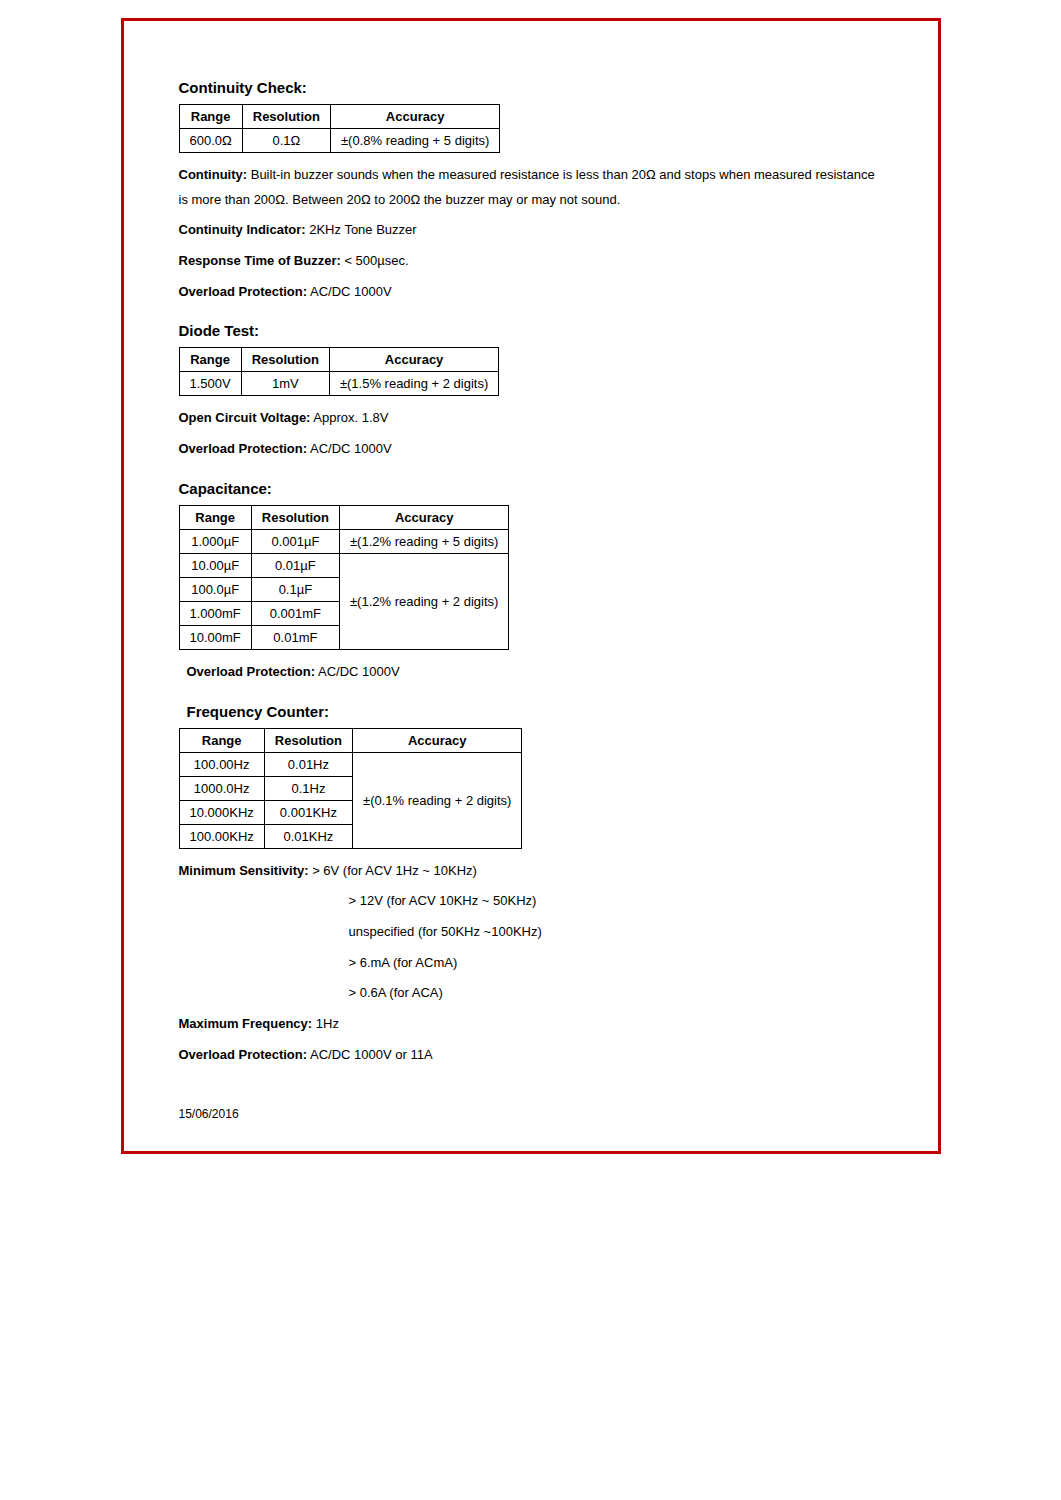Continuity Check:
| Range | Resolution | Accuracy |
| --- | --- | --- |
| 600.0Ω | 0.1Ω | ±(0.8% reading + 5 digits) |
Continuity: Built-in buzzer sounds when the measured resistance is less than 20Ω and stops when measured resistance is more than 200Ω. Between 20Ω to 200Ω the buzzer may or may not sound.
Continuity Indicator: 2KHz Tone Buzzer
Response Time of Buzzer: < 500µsec.
Overload Protection: AC/DC 1000V
Diode Test:
| Range | Resolution | Accuracy |
| --- | --- | --- |
| 1.500V | 1mV | ±(1.5% reading + 2 digits) |
Open Circuit Voltage: Approx. 1.8V
Overload Protection: AC/DC 1000V
Capacitance:
| Range | Resolution | Accuracy |
| --- | --- | --- |
| 1.000µF | 0.001µF | ±(1.2% reading + 5 digits) |
| 10.00µF | 0.01µF | ±(1.2% reading + 2 digits) |
| 100.0µF | 0.1µF |
| 1.000mF | 0.001mF |
| 10.00mF | 0.01mF |
Overload Protection: AC/DC 1000V
Frequency Counter:
| Range | Resolution | Accuracy |
| --- | --- | --- |
| 100.00Hz | 0.01Hz | ±(0.1% reading + 2 digits) |
| 1000.0Hz | 0.1Hz |
| 10.000KHz | 0.001KHz |
| 100.00KHz | 0.01KHz |
Minimum Sensitivity: > 6V (for ACV 1Hz ~ 10KHz)
> 12V (for ACV 10KHz ~ 50KHz)
unspecified (for 50KHz ~100KHz)
> 6.mA (for ACmA)
> 0.6A (for ACA)
Maximum Frequency: 1Hz
Overload Protection: AC/DC 1000V or 11A
15/06/2016